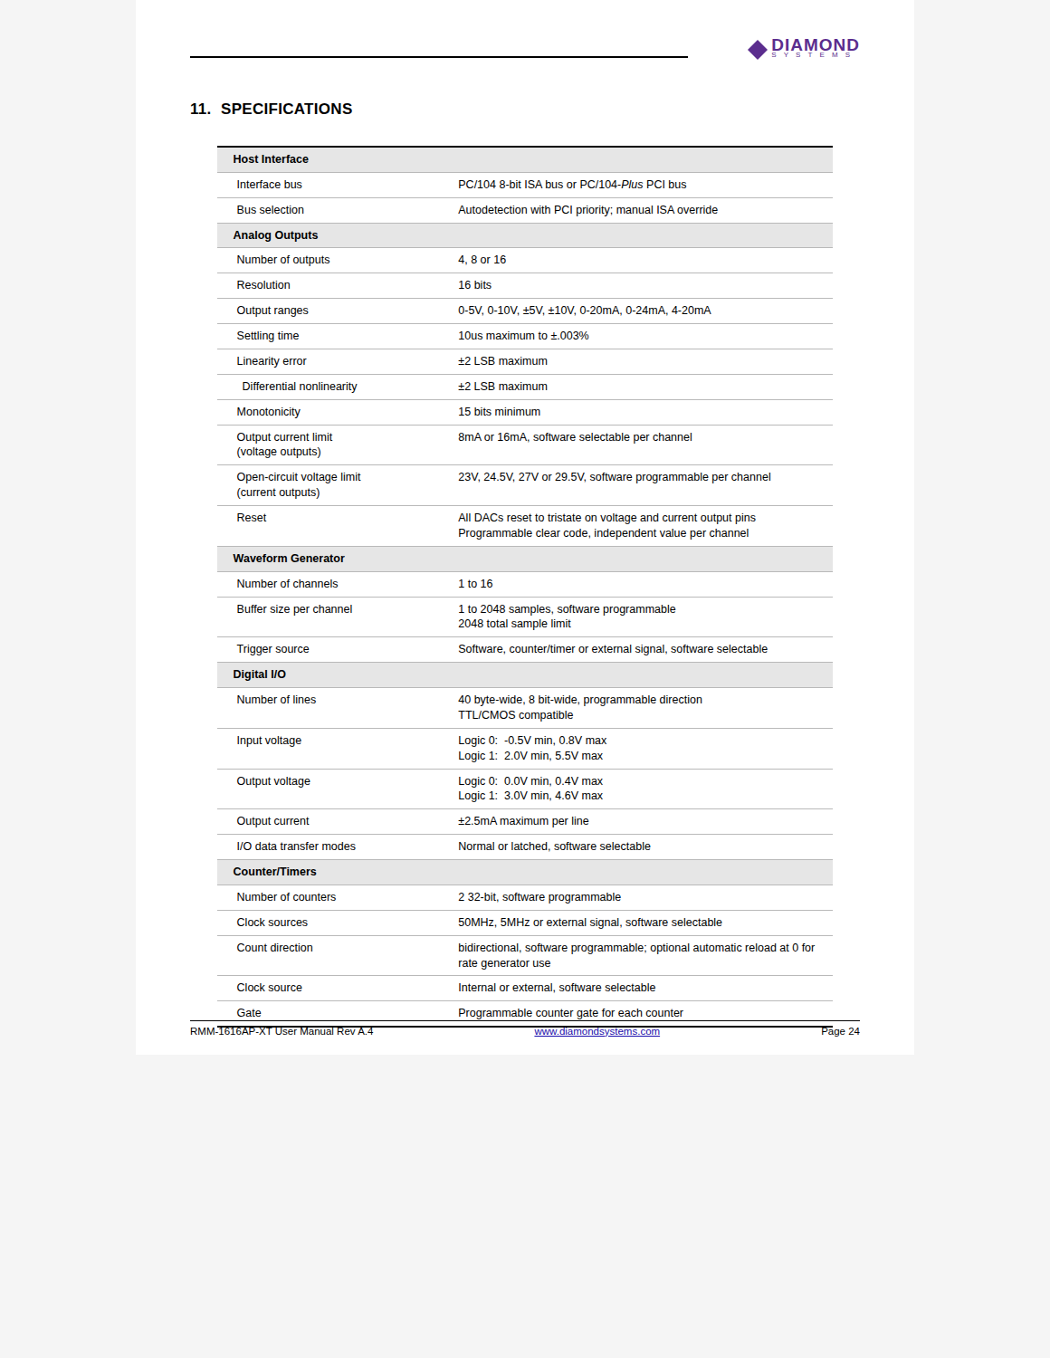DIAMOND S Y S T E M S
11. SPECIFICATIONS
| Host Interface |
| Interface bus | PC/104 8-bit ISA bus or PC/104- Plus PCI bus |
| Bus selection | Autodetection with PCI priority; manual ISA override |
| Analog Outputs |
| Number of outputs | 4, 8 or 16 |
| Resolution | 16 bits |
| Output ranges | 0-5V, 0-10V, ±5V, ±10V, 0-20mA, 0-24mA, 4-20mA |
| Settling time | 10us maximum to ±.003% |
| Linearity error | ±2 LSB maximum |
| Differential nonlinearity | ±2 LSB maximum |
| Monotonicity | 15 bits minimum |
| Output current limit (voltage outputs) | 8mA or 16mA, software selectable per channel |
| Open-circuit voltage limit (current outputs) | 23V, 24.5V, 27V or 29.5V, software programmable per channel |
| Reset | All DACs reset to tristate on voltage and current output pins Programmable clear code, independent value per channel |
| Waveform Generator |
| Number of channels | 1 to 16 |
| Buffer size per channel | 1 to 2048 samples, software programmable 2048 total sample limit |
| Trigger source | Software, counter/timer or external signal, software selectable |
| Digital I/O |
| Number of lines | 40 byte-wide, 8 bit-wide, programmable direction TTL/CMOS compatible |
| Input voltage | Logic 0: -0.5V min, 0.8V max Logic 1: 2.0V min, 5.5V max |
| Output voltage | Logic 0: 0.0V min, 0.4V max Logic 1: 3.0V min, 4.6V max |
| Output current | ±2.5mA maximum per line |
| I/O data transfer modes | Normal or latched, software selectable |
| Counter/Timers |
| Number of counters | 2 32-bit, software programmable |
| Clock sources | 50MHz, 5MHz or external signal, software selectable |
| Count direction | bidirectional, software programmable; optional automatic reload at 0 for rate generator use |
| Clock source | Internal or external, software selectable |
| Gate | Programmable counter gate for each counter |
RMM-1616AP-XT User Manual Rev A.4 Page 24
www.diamondsystems.com